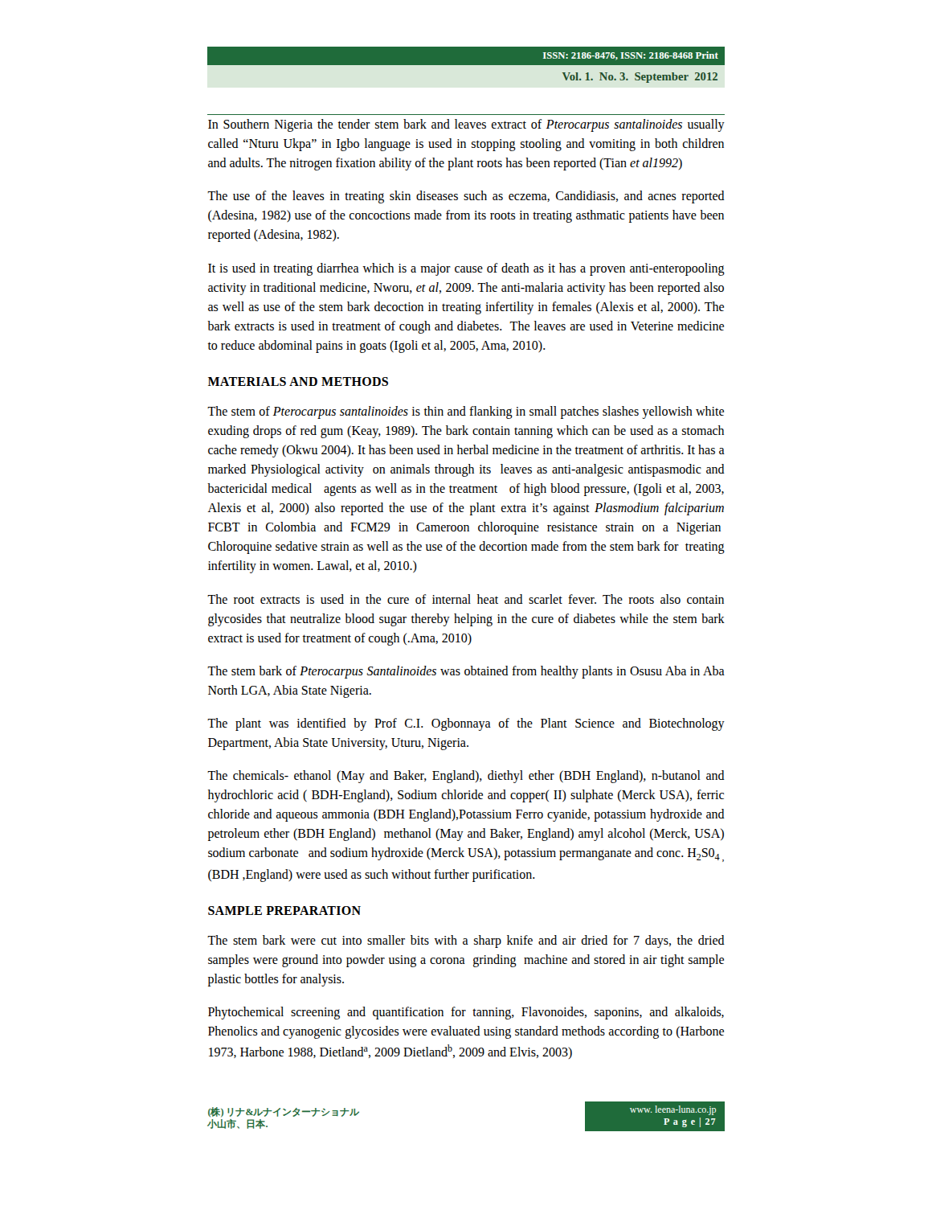ISSN: 2186-8476, ISSN: 2186-8468 Print
Vol. 1. No. 3. September 2012
In Southern Nigeria the tender stem bark and leaves extract of Pterocarpus santalinoides usually called “Nturu Ukpa” in Igbo language is used in stopping stooling and vomiting in both children and adults. The nitrogen fixation ability of the plant roots has been reported (Tian et al1992)
The use of the leaves in treating skin diseases such as eczema, Candidiasis, and acnes reported (Adesina, 1982) use of the concoctions made from its roots in treating asthmatic patients have been reported (Adesina, 1982).
It is used in treating diarrhea which is a major cause of death as it has a proven anti-enteropooling activity in traditional medicine, Nworu, et al, 2009. The anti-malaria activity has been reported also as well as use of the stem bark decoction in treating infertility in females (Alexis et al, 2000). The bark extracts is used in treatment of cough and diabetes. The leaves are used in Veterine medicine to reduce abdominal pains in goats (Igoli et al, 2005, Ama, 2010).
Materials and Methods
The stem of Pterocarpus santalinoides is thin and flanking in small patches slashes yellowish white exuding drops of red gum (Keay, 1989). The bark contain tanning which can be used as a stomach cache remedy (Okwu 2004). It has been used in herbal medicine in the treatment of arthritis. It has a marked Physiological activity on animals through its leaves as anti-analgesic antispasmodic and bactericidal medical agents as well as in the treatment of high blood pressure, (Igoli et al, 2003, Alexis et al, 2000) also reported the use of the plant extra it’s against Plasmodium falciparium FCBT in Colombia and FCM29 in Cameroon chloroquine resistance strain on a Nigerian Chloroquine sedative strain as well as the use of the decortion made from the stem bark for treating infertility in women. Lawal, et al, 2010.)
The root extracts is used in the cure of internal heat and scarlet fever. The roots also contain glycosides that neutralize blood sugar thereby helping in the cure of diabetes while the stem bark extract is used for treatment of cough (.Ama, 2010)
The stem bark of Pterocarpus Santalinoides was obtained from healthy plants in Osusu Aba in Aba North LGA, Abia State Nigeria.
The plant was identified by Prof C.I. Ogbonnaya of the Plant Science and Biotechnology Department, Abia State University, Uturu, Nigeria.
The chemicals- ethanol (May and Baker, England), diethyl ether (BDH England), n-butanol and hydrochloric acid ( BDH-England), Sodium chloride and copper( II) sulphate (Merck USA), ferric chloride and aqueous ammonia (BDH England),Potassium Ferro cyanide, potassium hydroxide and petroleum ether (BDH England) methanol (May and Baker, England) amyl alcohol (Merck, USA) sodium carbonate and sodium hydroxide (Merck USA), potassium permanganate and conc. H2S04 ,(BDH ,England) were used as such without further purification.
Sample Preparation
The stem bark were cut into smaller bits with a sharp knife and air dried for 7 days, the dried samples were ground into powder using a corona grinding machine and stored in air tight sample plastic bottles for analysis.
Phytochemical screening and quantification for tanning, Flavonoides, saponins, and alkaloids, Phenolics and cyanogenic glycosides were evaluated using standard methods according to (Harbone 1973, Harbone 1988, Dietlanda, 2009 Dietlandb, 2009 and Elvis, 2003)
(株) リナ&ルナインターナショナル
小山市、日本.
www. leena-luna.co.jp P a g e | 27